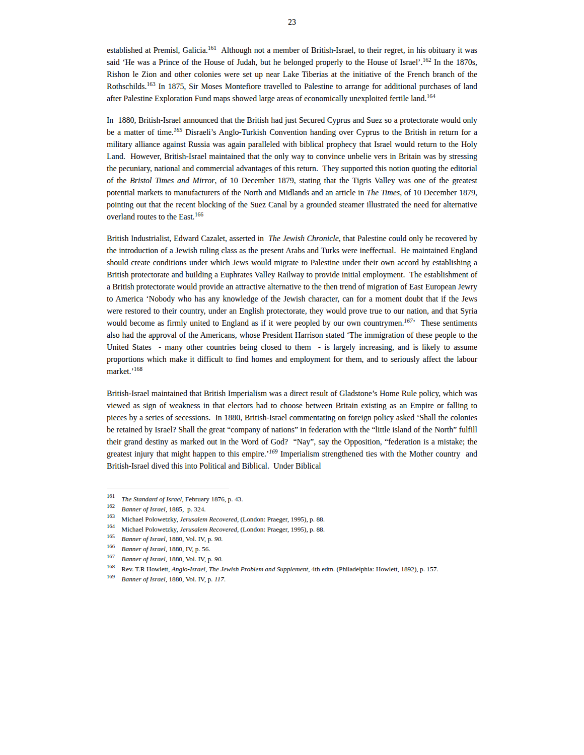23
established at Premisl, Galicia.161 Although not a member of British-Israel, to their regret, in his obituary it was said ‘He was a Prince of the House of Judah, but he belonged properly to the House of Israel’.162 In the 1870s, Rishon le Zion and other colonies were set up near Lake Tiberias at the initiative of the French branch of the Rothschilds.163 In 1875, Sir Moses Montefiore travelled to Palestine to arrange for additional purchases of land after Palestine Exploration Fund maps showed large areas of economically unexploited fertile land.164
In 1880, British-Israel announced that the British had just Secured Cyprus and Suez so a protectorate would only be a matter of time.165 Disraeli’s Anglo-Turkish Convention handing over Cyprus to the British in return for a military alliance against Russia was again paralleled with biblical prophecy that Israel would return to the Holy Land. However, British-Israel maintained that the only way to convince unbelie vers in Britain was by stressing the pecuniary, national and commercial advantages of this return. They supported this notion quoting the editorial of the Bristol Times and Mirror, of 10 December 1879, stating that the Tigris Valley was one of the greatest potential markets to manufacturers of the North and Midlands and an article in The Times, of 10 December 1879, pointing out that the recent blocking of the Suez Canal by a grounded steamer illustrated the need for alternative overland routes to the East.166
British Industrialist, Edward Cazalet, asserted in The Jewish Chronicle, that Palestine could only be recovered by the introduction of a Jewish ruling class as the present Arabs and Turks were ineffectual. He maintained England should create conditions under which Jews would migrate to Palestine under their own accord by establishing a British protectorate and building a Euphrates Valley Railway to provide initial employment. The establishment of a British protectorate would provide an attractive alternative to the then trend of migration of East European Jewry to America ‘Nobody who has any knowledge of the Jewish character, can for a moment doubt that if the Jews were restored to their country, under an English protectorate, they would prove true to our nation, and that Syria would become as firmly united to England as if it were peopled by our own countrymen.167’ These sentiments also had the approval of the Americans, whose President Harrison stated ‘The immigration of these people to the United States - many other countries being closed to them - is largely increasing, and is likely to assume proportions which make it difficult to find homes and employment for them, and to seriously affect the labour market.’168
British-Israel maintained that British Imperialism was a direct result of Gladstone’s Home Rule policy, which was viewed as sign of weakness in that electors had to choose between Britain existing as an Empire or falling to pieces by a series of secessions. In 1880, British-Israel commentating on foreign policy asked ‘Shall the colonies be retained by Israel? Shall the great “company of nations” in federation with the “little island of the North” fulfill their grand destiny as marked out in the Word of God? “Nay”, say the Opposition, “federation is a mistake; the greatest injury that might happen to this empire.’169 Imperialism strengthened ties with the Mother country and British-Israel dived this into Political and Biblical. Under Biblical
The Standard of Israel, February 1876, p. 43.
Banner of Israel, 1885, p. 324.
Michael Polowetzky, Jerusalem Recovered, (London: Praeger, 1995), p. 88.
Michael Polowetzky, Jerusalem Recovered, (London: Praeger, 1995), p. 88.
Banner of Israel, 1880, Vol. IV, p. 90.
Banner of Israel, 1880, IV, p. 56.
Banner of Israel, 1880, Vol. IV, p. 90.
Rev. T.R Howlett, Anglo-Israel, The Jewish Problem and Supplement, 4th edtn. (Philadelphia: Howlett, 1892), p. 157.
Banner of Israel, 1880, Vol. IV, p. 117.